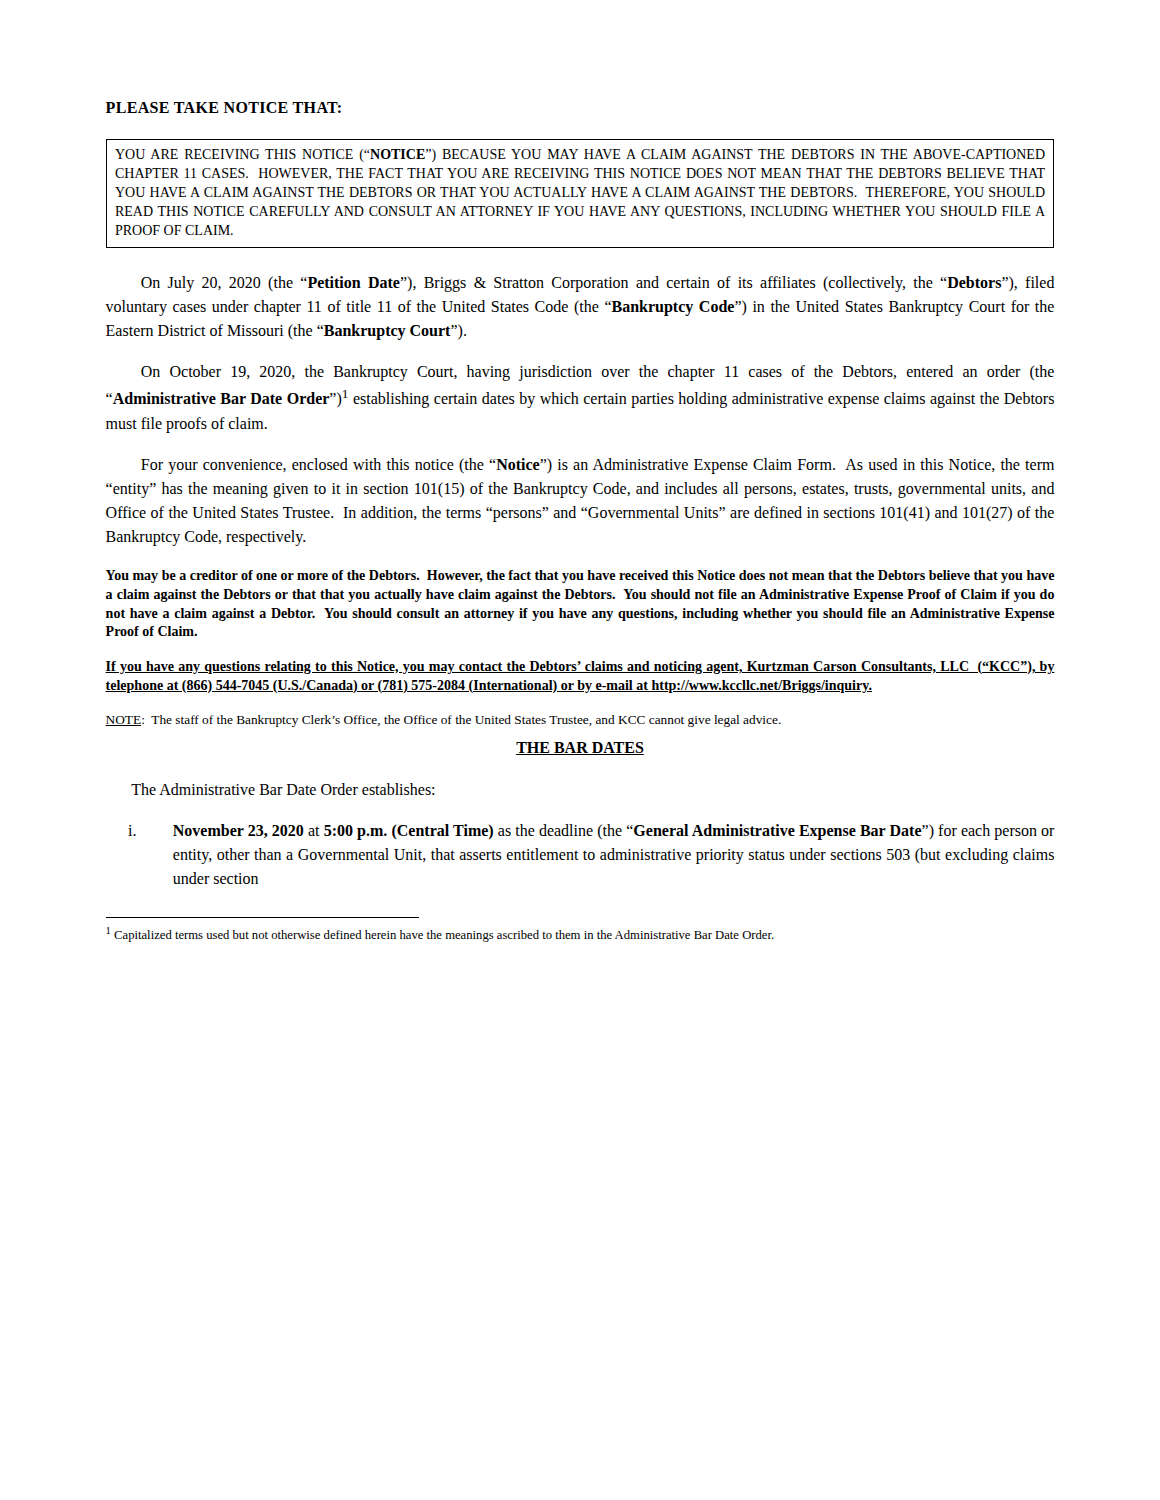PLEASE TAKE NOTICE THAT:
YOU ARE RECEIVING THIS NOTICE (“NOTICE”) BECAUSE YOU MAY HAVE A CLAIM AGAINST THE DEBTORS IN THE ABOVE-CAPTIONED CHAPTER 11 CASES. HOWEVER, THE FACT THAT YOU ARE RECEIVING THIS NOTICE DOES NOT MEAN THAT THE DEBTORS BELIEVE THAT YOU HAVE A CLAIM AGAINST THE DEBTORS OR THAT YOU ACTUALLY HAVE A CLAIM AGAINST THE DEBTORS. THEREFORE, YOU SHOULD READ THIS NOTICE CAREFULLY AND CONSULT AN ATTORNEY IF YOU HAVE ANY QUESTIONS, INCLUDING WHETHER YOU SHOULD FILE A PROOF OF CLAIM.
On July 20, 2020 (the “Petition Date”), Briggs & Stratton Corporation and certain of its affiliates (collectively, the “Debtors”), filed voluntary cases under chapter 11 of title 11 of the United States Code (the “Bankruptcy Code”) in the United States Bankruptcy Court for the Eastern District of Missouri (the “Bankruptcy Court”).
On October 19, 2020, the Bankruptcy Court, having jurisdiction over the chapter 11 cases of the Debtors, entered an order (the “Administrative Bar Date Order”)1 establishing certain dates by which certain parties holding administrative expense claims against the Debtors must file proofs of claim.
For your convenience, enclosed with this notice (the “Notice”) is an Administrative Expense Claim Form. As used in this Notice, the term “entity” has the meaning given to it in section 101(15) of the Bankruptcy Code, and includes all persons, estates, trusts, governmental units, and Office of the United States Trustee. In addition, the terms “persons” and “Governmental Units” are defined in sections 101(41) and 101(27) of the Bankruptcy Code, respectively.
You may be a creditor of one or more of the Debtors. However, the fact that you have received this Notice does not mean that the Debtors believe that you have a claim against the Debtors or that that you actually have claim against the Debtors. You should not file an Administrative Expense Proof of Claim if you do not have a claim against a Debtor. You should consult an attorney if you have any questions, including whether you should file an Administrative Expense Proof of Claim.
If you have any questions relating to this Notice, you may contact the Debtors’ claims and noticing agent, Kurtzman Carson Consultants, LLC (“KCC”), by telephone at (866) 544-7045 (U.S./Canada) or (781) 575-2084 (International) or by e-mail at http://www.kccllc.net/Briggs/inquiry.
NOTE: The staff of the Bankruptcy Clerk’s Office, the Office of the United States Trustee, and KCC cannot give legal advice.
THE BAR DATES
The Administrative Bar Date Order establishes:
i. November 23, 2020 at 5:00 p.m. (Central Time) as the deadline (the “General Administrative Expense Bar Date”) for each person or entity, other than a Governmental Unit, that asserts entitlement to administrative priority status under sections 503 (but excluding claims under section
1 Capitalized terms used but not otherwise defined herein have the meanings ascribed to them in the Administrative Bar Date Order.